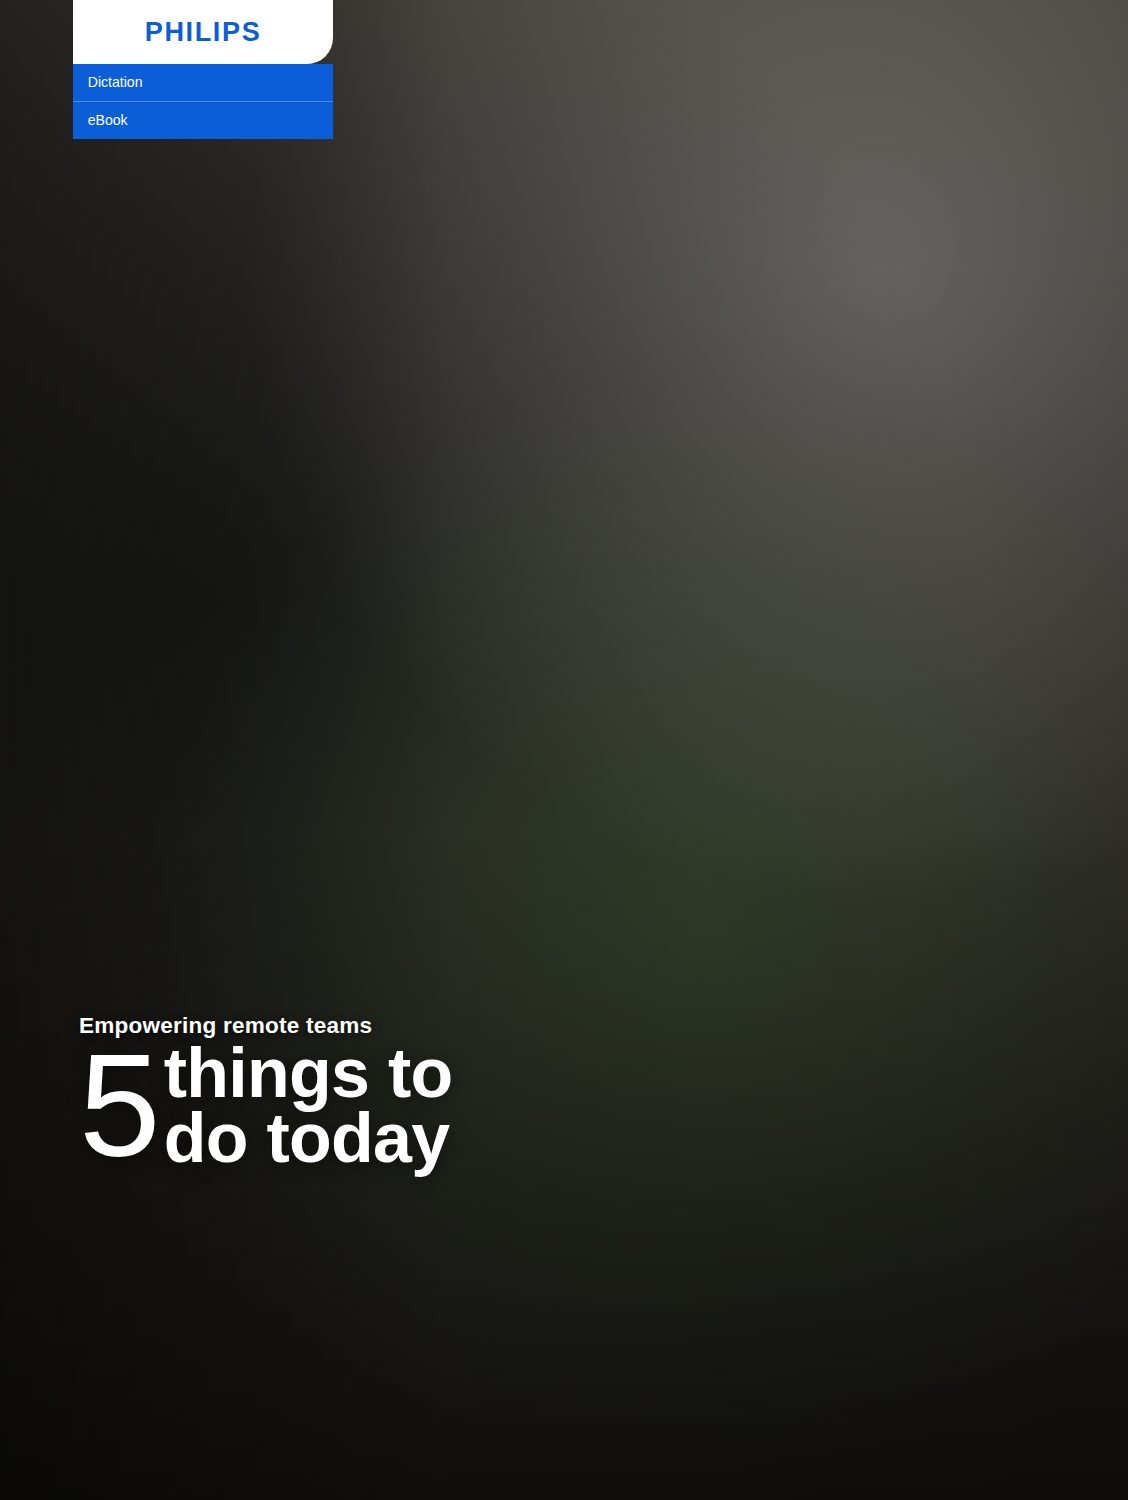PHILIPS
Dictation
eBook
Empowering remote teams
5 things to do today 5 things to do today